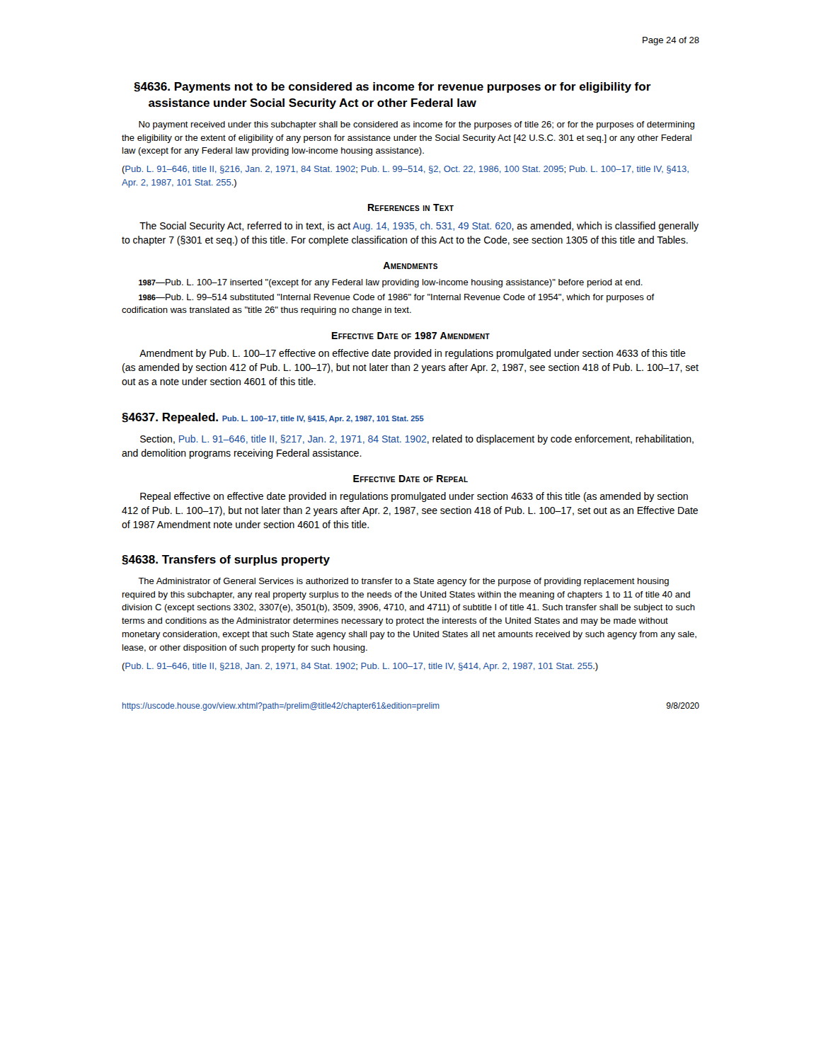Page 24 of 28
§4636. Payments not to be considered as income for revenue purposes or for eligibility for assistance under Social Security Act or other Federal law
No payment received under this subchapter shall be considered as income for the purposes of title 26; or for the purposes of determining the eligibility or the extent of eligibility of any person for assistance under the Social Security Act [42 U.S.C. 301 et seq.] or any other Federal law (except for any Federal law providing low-income housing assistance).
(Pub. L. 91–646, title II, §216, Jan. 2, 1971, 84 Stat. 1902; Pub. L. 99–514, §2, Oct. 22, 1986, 100 Stat. 2095; Pub. L. 100–17, title IV, §413, Apr. 2, 1987, 101 Stat. 255.)
References in Text
The Social Security Act, referred to in text, is act Aug. 14, 1935, ch. 531, 49 Stat. 620, as amended, which is classified generally to chapter 7 (§301 et seq.) of this title. For complete classification of this Act to the Code, see section 1305 of this title and Tables.
Amendments
1987—Pub. L. 100–17 inserted "(except for any Federal law providing low-income housing assistance)" before period at end.
1986—Pub. L. 99–514 substituted "Internal Revenue Code of 1986" for "Internal Revenue Code of 1954", which for purposes of codification was translated as "title 26" thus requiring no change in text.
Effective Date of 1987 Amendment
Amendment by Pub. L. 100–17 effective on effective date provided in regulations promulgated under section 4633 of this title (as amended by section 412 of Pub. L. 100–17), but not later than 2 years after Apr. 2, 1987, see section 418 of Pub. L. 100–17, set out as a note under section 4601 of this title.
§4637. Repealed. Pub. L. 100–17, title IV, §415, Apr. 2, 1987, 101 Stat. 255
Section, Pub. L. 91–646, title II, §217, Jan. 2, 1971, 84 Stat. 1902, related to displacement by code enforcement, rehabilitation, and demolition programs receiving Federal assistance.
Effective Date of Repeal
Repeal effective on effective date provided in regulations promulgated under section 4633 of this title (as amended by section 412 of Pub. L. 100–17), but not later than 2 years after Apr. 2, 1987, see section 418 of Pub. L. 100–17, set out as an Effective Date of 1987 Amendment note under section 4601 of this title.
§4638. Transfers of surplus property
The Administrator of General Services is authorized to transfer to a State agency for the purpose of providing replacement housing required by this subchapter, any real property surplus to the needs of the United States within the meaning of chapters 1 to 11 of title 40 and division C (except sections 3302, 3307(e), 3501(b), 3509, 3906, 4710, and 4711) of subtitle I of title 41. Such transfer shall be subject to such terms and conditions as the Administrator determines necessary to protect the interests of the United States and may be made without monetary consideration, except that such State agency shall pay to the United States all net amounts received by such agency from any sale, lease, or other disposition of such property for such housing.
(Pub. L. 91–646, title II, §218, Jan. 2, 1971, 84 Stat. 1902; Pub. L. 100–17, title IV, §414, Apr. 2, 1987, 101 Stat. 255.)
https://uscode.house.gov/view.xhtml?path=/prelim@title42/chapter61&edition=prelim 9/8/2020